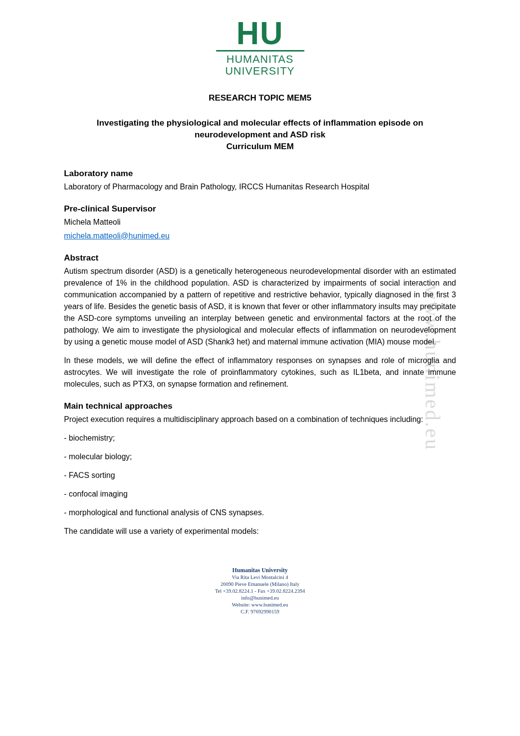www.hunimed.eu
HU
HUMANITAS
UNIVERSITY
RESEARCH TOPIC MEM5
Investigating the physiological and molecular effects of inflammation episode on neurodevelopment and ASD risk
Curriculum MEM
Laboratory name
Laboratory of Pharmacology and Brain Pathology, IRCCS Humanitas Research Hospital
Pre-clinical Supervisor
Michela Matteoli
michela.matteoli@hunimed.eu
Abstract
Autism spectrum disorder (ASD) is a genetically heterogeneous neurodevelopmental disorder with an estimated prevalence of 1% in the childhood population. ASD is characterized by impairments of social interaction and communication accompanied by a pattern of repetitive and restrictive behavior, typically diagnosed in the first 3 years of life. Besides the genetic basis of ASD, it is known that fever or other inflammatory insults may precipitate the ASD-core symptoms unveiling an interplay between genetic and environmental factors at the root of the pathology. We aim to investigate the physiological and molecular effects of inflammation on neurodevelopment by using a genetic mouse model of ASD (Shank3 het) and maternal immune activation (MIA) mouse model.
In these models, we will define the effect of inflammatory responses on synapses and role of microglia and astrocytes. We will investigate the role of proinflammatory cytokines, such as IL1beta, and innate immune molecules, such as PTX3, on synapse formation and refinement.
Main technical approaches
Project execution requires a multidisciplinary approach based on a combination of techniques including:
- biochemistry;
- molecular biology;
- FACS sorting
- confocal imaging
- morphological and functional analysis of CNS synapses.
The candidate will use a variety of experimental models:
Humanitas University
Via Rita Levi Montalcini 4
20090 Pieve Emanuele (Milano) Italy
Tel +39.02.8224.1 - Fax +39.02.8224.2394
info@hunimed.eu
Website: www.hunimed.eu
C.F. 97692990159